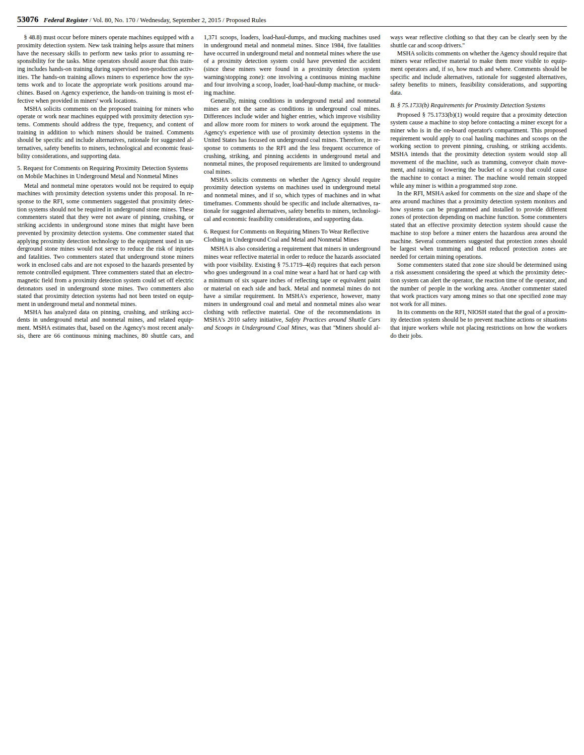53076 Federal Register / Vol. 80, No. 170 / Wednesday, September 2, 2015 / Proposed Rules
§ 48.8) must occur before miners operate machines equipped with a proximity detection system. New task training helps assure that miners have the necessary skills to perform new tasks prior to assuming responsibility for the tasks. Mine operators should assure that this training includes hands-on training during supervised non-production activities. The hands-on training allows miners to experience how the systems work and to locate the appropriate work positions around machines. Based on Agency experience, the hands-on training is most effective when provided in miners' work locations.
MSHA solicits comments on the proposed training for miners who operate or work near machines equipped with proximity detection systems. Comments should address the type, frequency, and content of training in addition to which miners should be trained. Comments should be specific and include alternatives, rationale for suggested alternatives, safety benefits to miners, technological and economic feasibility considerations, and supporting data.
5. Request for Comments on Requiring Proximity Detection Systems on Mobile Machines in Underground Metal and Nonmetal Mines
Metal and nonmetal mine operators would not be required to equip machines with proximity detection systems under this proposal. In response to the RFI, some commenters suggested that proximity detection systems should not be required in underground stone mines. These commenters stated that they were not aware of pinning, crushing, or striking accidents in underground stone mines that might have been prevented by proximity detection systems. One commenter stated that applying proximity detection technology to the equipment used in underground stone mines would not serve to reduce the risk of injuries and fatalities. Two commenters stated that underground stone miners work in enclosed cabs and are not exposed to the hazards presented by remote controlled equipment. Three commenters stated that an electromagnetic field from a proximity detection system could set off electric detonators used in underground stone mines. Two commenters also stated that proximity detection systems had not been tested on equipment in underground metal and nonmetal mines.
MSHA has analyzed data on pinning, crushing, and striking accidents in underground metal and nonmetal mines, and related equipment. MSHA estimates that, based on the Agency's most recent analysis, there are 66 continuous mining machines, 80 shuttle cars, and 1,371 scoops, loaders, load-haul-dumps, and mucking machines used in underground metal and nonmetal mines. Since 1984, five fatalities have occurred in underground metal and nonmetal mines where the use of a proximity detection system could have prevented the accident (since these miners were found in a proximity detection system warning/stopping zone): one involving a continuous mining machine and four involving a scoop, loader, load-haul-dump machine, or mucking machine.
Generally, mining conditions in underground metal and nonmetal mines are not the same as conditions in underground coal mines. Differences include wider and higher entries, which improve visibility and allow more room for miners to work around the equipment. The Agency's experience with use of proximity detection systems in the United States has focused on underground coal mines. Therefore, in response to comments to the RFI and the less frequent occurrence of crushing, striking, and pinning accidents in underground metal and nonmetal mines, the proposed requirements are limited to underground coal mines.
MSHA solicits comments on whether the Agency should require proximity detection systems on machines used in underground metal and nonmetal mines, and if so, which types of machines and in what timeframes. Comments should be specific and include alternatives, rationale for suggested alternatives, safety benefits to miners, technological and economic feasibility considerations, and supporting data.
6. Request for Comments on Requiring Miners To Wear Reflective Clothing in Underground Coal and Metal and Nonmetal Mines
MSHA is also considering a requirement that miners in underground mines wear reflective material in order to reduce the hazards associated with poor visibility. Existing § 75.1719–4(d) requires that each person who goes underground in a coal mine wear a hard hat or hard cap with a minimum of six square inches of reflecting tape or equivalent paint or material on each side and back. Metal and nonmetal mines do not have a similar requirement. In MSHA's experience, however, many miners in underground coal and metal and nonmetal mines also wear clothing with reflective material. One of the recommendations in MSHA's 2010 safety initiative, Safety Practices around Shuttle Cars and Scoops in Underground Coal Mines, was that ''Miners should always wear reflective clothing so that they can be clearly seen by the shuttle car and scoop drivers.''
MSHA solicits comments on whether the Agency should require that miners wear reflective material to make them more visible to equipment operators and, if so, how much and where. Comments should be specific and include alternatives, rationale for suggested alternatives, safety benefits to miners, feasibility considerations, and supporting data.
B. § 75.1733(b) Requirements for Proximity Detection Systems
Proposed § 75.1733(b)(1) would require that a proximity detection system cause a machine to stop before contacting a miner except for a miner who is in the on-board operator's compartment. This proposed requirement would apply to coal hauling machines and scoops on the working section to prevent pinning, crushing, or striking accidents. MSHA intends that the proximity detection system would stop all movement of the machine, such as tramming, conveyor chain movement, and raising or lowering the bucket of a scoop that could cause the machine to contact a miner. The machine would remain stopped while any miner is within a programmed stop zone.
In the RFI, MSHA asked for comments on the size and shape of the area around machines that a proximity detection system monitors and how systems can be programmed and installed to provide different zones of protection depending on machine function. Some commenters stated that an effective proximity detection system should cause the machine to stop before a miner enters the hazardous area around the machine. Several commenters suggested that protection zones should be largest when tramming and that reduced protection zones are needed for certain mining operations.
Some commenters stated that zone size should be determined using a risk assessment considering the speed at which the proximity detection system can alert the operator, the reaction time of the operator, and the number of people in the working area. Another commenter stated that work practices vary among mines so that one specified zone may not work for all mines.
In its comments on the RFI, NIOSH stated that the goal of a proximity detection system should be to prevent machine actions or situations that injure workers while not placing restrictions on how the workers do their jobs.